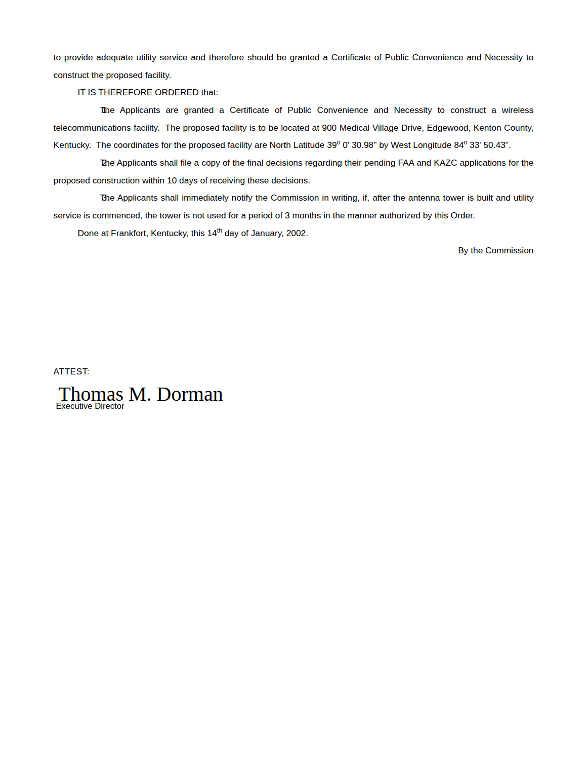to provide adequate utility service and therefore should be granted a Certificate of Public Convenience and Necessity to construct the proposed facility.
IT IS THEREFORE ORDERED that:
1. The Applicants are granted a Certificate of Public Convenience and Necessity to construct a wireless telecommunications facility. The proposed facility is to be located at 900 Medical Village Drive, Edgewood, Kenton County, Kentucky. The coordinates for the proposed facility are North Latitude 39o 0' 30.98" by West Longitude 84o 33' 50.43".
2. The Applicants shall file a copy of the final decisions regarding their pending FAA and KAZC applications for the proposed construction within 10 days of receiving these decisions.
3. The Applicants shall immediately notify the Commission in writing, if, after the antenna tower is built and utility service is commenced, the tower is not used for a period of 3 months in the manner authorized by this Order.
Done at Frankfort, Kentucky, this 14th day of January, 2002.
By the Commission
ATTEST:
Thomas M. Dorman
Executive Director